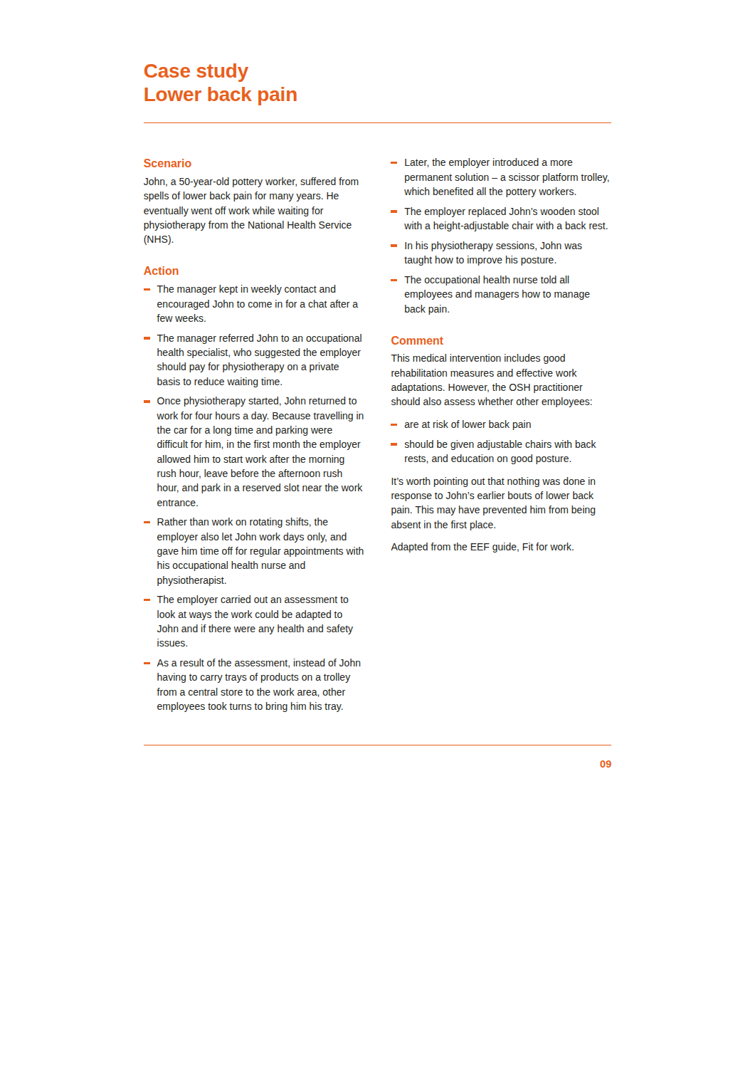Case study
Lower back pain
Scenario
John, a 50-year-old pottery worker, suffered from spells of lower back pain for many years. He eventually went off work while waiting for physiotherapy from the National Health Service (NHS).
Action
The manager kept in weekly contact and encouraged John to come in for a chat after a few weeks.
The manager referred John to an occupational health specialist, who suggested the employer should pay for physiotherapy on a private basis to reduce waiting time.
Once physiotherapy started, John returned to work for four hours a day. Because travelling in the car for a long time and parking were difficult for him, in the first month the employer allowed him to start work after the morning rush hour, leave before the afternoon rush hour, and park in a reserved slot near the work entrance.
Rather than work on rotating shifts, the employer also let John work days only, and gave him time off for regular appointments with his occupational health nurse and physiotherapist.
The employer carried out an assessment to look at ways the work could be adapted to John and if there were any health and safety issues.
As a result of the assessment, instead of John having to carry trays of products on a trolley from a central store to the work area, other employees took turns to bring him his tray.
Later, the employer introduced a more permanent solution – a scissor platform trolley, which benefited all the pottery workers.
The employer replaced John’s wooden stool with a height-adjustable chair with a back rest.
In his physiotherapy sessions, John was taught how to improve his posture.
The occupational health nurse told all employees and managers how to manage back pain.
Comment
This medical intervention includes good rehabilitation measures and effective work adaptations. However, the OSH practitioner should also assess whether other employees:
are at risk of lower back pain
should be given adjustable chairs with back rests, and education on good posture.
It’s worth pointing out that nothing was done in response to John’s earlier bouts of lower back pain. This may have prevented him from being absent in the first place.
Adapted from the EEF guide, Fit for work.
09